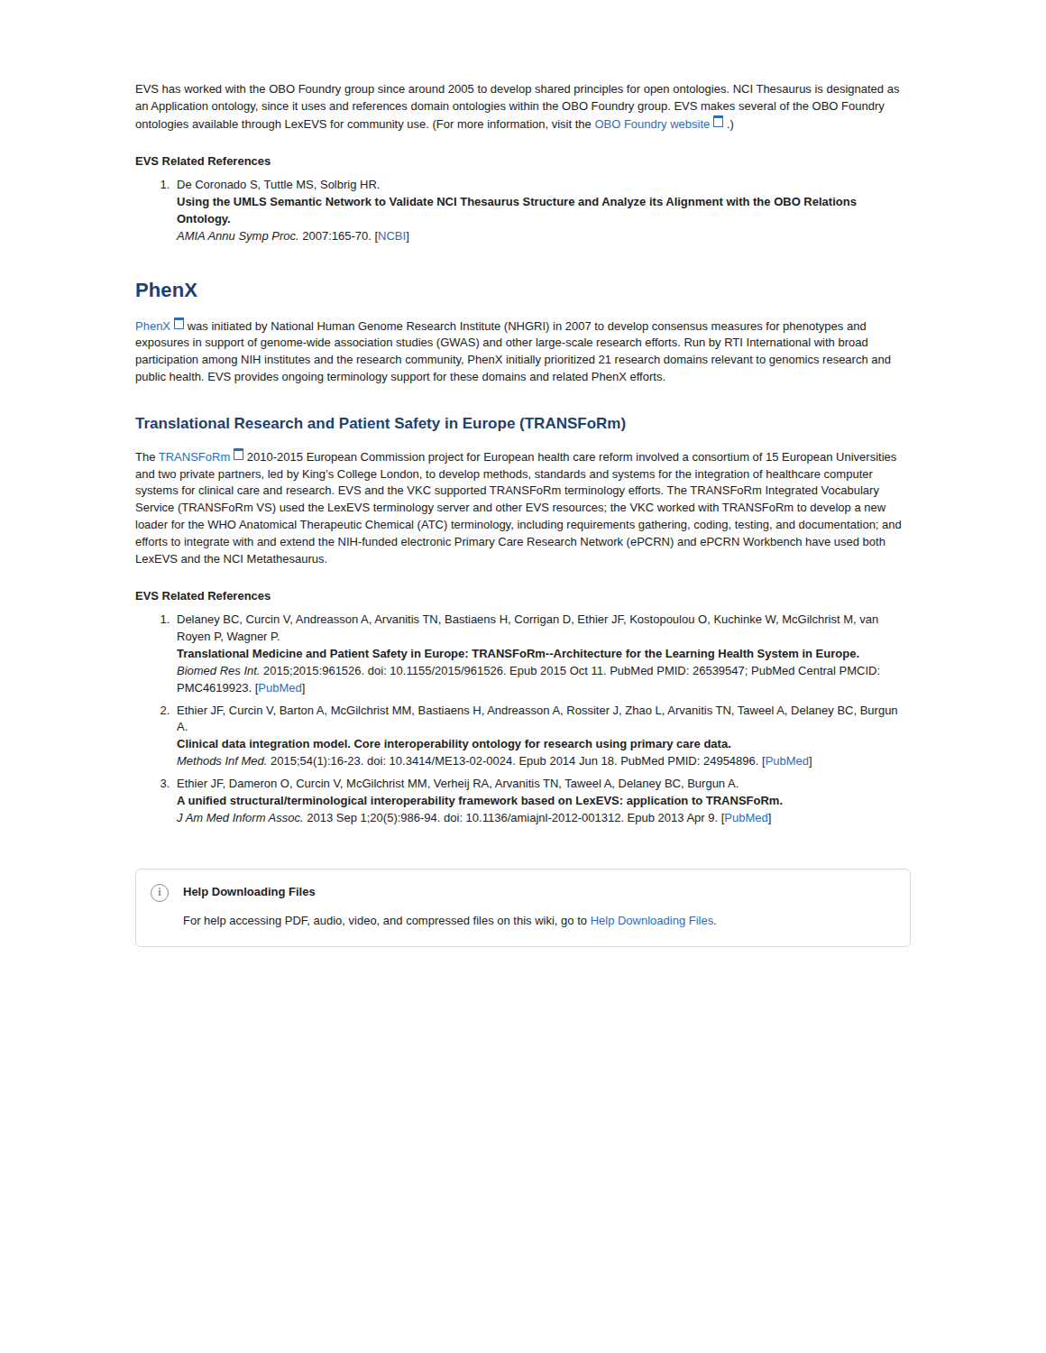EVS has worked with the OBO Foundry group since around 2005 to develop shared principles for open ontologies. NCI Thesaurus is designated as an Application ontology, since it uses and references domain ontologies within the OBO Foundry group. EVS makes several of the OBO Foundry ontologies available through LexEVS for community use. (For more information, visit the OBO Foundry website .)
EVS Related References
De Coronado S, Tuttle MS, Solbrig HR.
Using the UMLS Semantic Network to Validate NCI Thesaurus Structure and Analyze its Alignment with the OBO Relations Ontology.
AMIA Annu Symp Proc. 2007:165-70. [NCBI]
PhenX
PhenX was initiated by National Human Genome Research Institute (NHGRI) in 2007 to develop consensus measures for phenotypes and exposures in support of genome-wide association studies (GWAS) and other large-scale research efforts. Run by RTI International with broad participation among NIH institutes and the research community, PhenX initially prioritized 21 research domains relevant to genomics research and public health. EVS provides ongoing terminology support for these domains and related PhenX efforts.
Translational Research and Patient Safety in Europe (TRANSFoRm)
The TRANSFoRm 2010-2015 European Commission project for European health care reform involved a consortium of 15 European Universities and two private partners, led by King’s College London, to develop methods, standards and systems for the integration of healthcare computer systems for clinical care and research. EVS and the VKC supported TRANSFoRm terminology efforts. The TRANSFoRm Integrated Vocabulary Service (TRANSFoRm VS) used the LexEVS terminology server and other EVS resources; the VKC worked with TRANSFoRm to develop a new loader for the WHO Anatomical Therapeutic Chemical (ATC) terminology, including requirements gathering, coding, testing, and documentation; and efforts to integrate with and extend the NIH-funded electronic Primary Care Research Network (ePCRN) and ePCRN Workbench have used both LexEVS and the NCI Metathesaurus.
EVS Related References
Delaney BC, Curcin V, Andreasson A, Arvanitis TN, Bastiaens H, Corrigan D, Ethier JF, Kostopoulou O, Kuchinke W, McGilchrist M, van Royen P, Wagner P.
Translational Medicine and Patient Safety in Europe: TRANSFoRm--Architecture for the Learning Health System in Europe.
Biomed Res Int. 2015;2015:961526. doi: 10.1155/2015/961526. Epub 2015 Oct 11. PubMed PMID: 26539547; PubMed Central PMCID: PMC4619923. [PubMed]
Ethier JF, Curcin V, Barton A, McGilchrist MM, Bastiaens H, Andreasson A, Rossiter J, Zhao L, Arvanitis TN, Taweel A, Delaney BC, Burgun A.
Clinical data integration model. Core interoperability ontology for research using primary care data.
Methods Inf Med. 2015;54(1):16-23. doi: 10.3414/ME13-02-0024. Epub 2014 Jun 18. PubMed PMID: 24954896. [PubMed]
Ethier JF, Dameron O, Curcin V, McGilchrist MM, Verheij RA, Arvanitis TN, Taweel A, Delaney BC, Burgun A.
A unified structural/terminological interoperability framework based on LexEVS: application to TRANSFoRm.
J Am Med Inform Assoc. 2013 Sep 1;20(5):986-94. doi: 10.1136/amiajnl-2012-001312. Epub 2013 Apr 9. [PubMed]
i
Help Downloading Files
For help accessing PDF, audio, video, and compressed files on this wiki, go to Help Downloading Files.